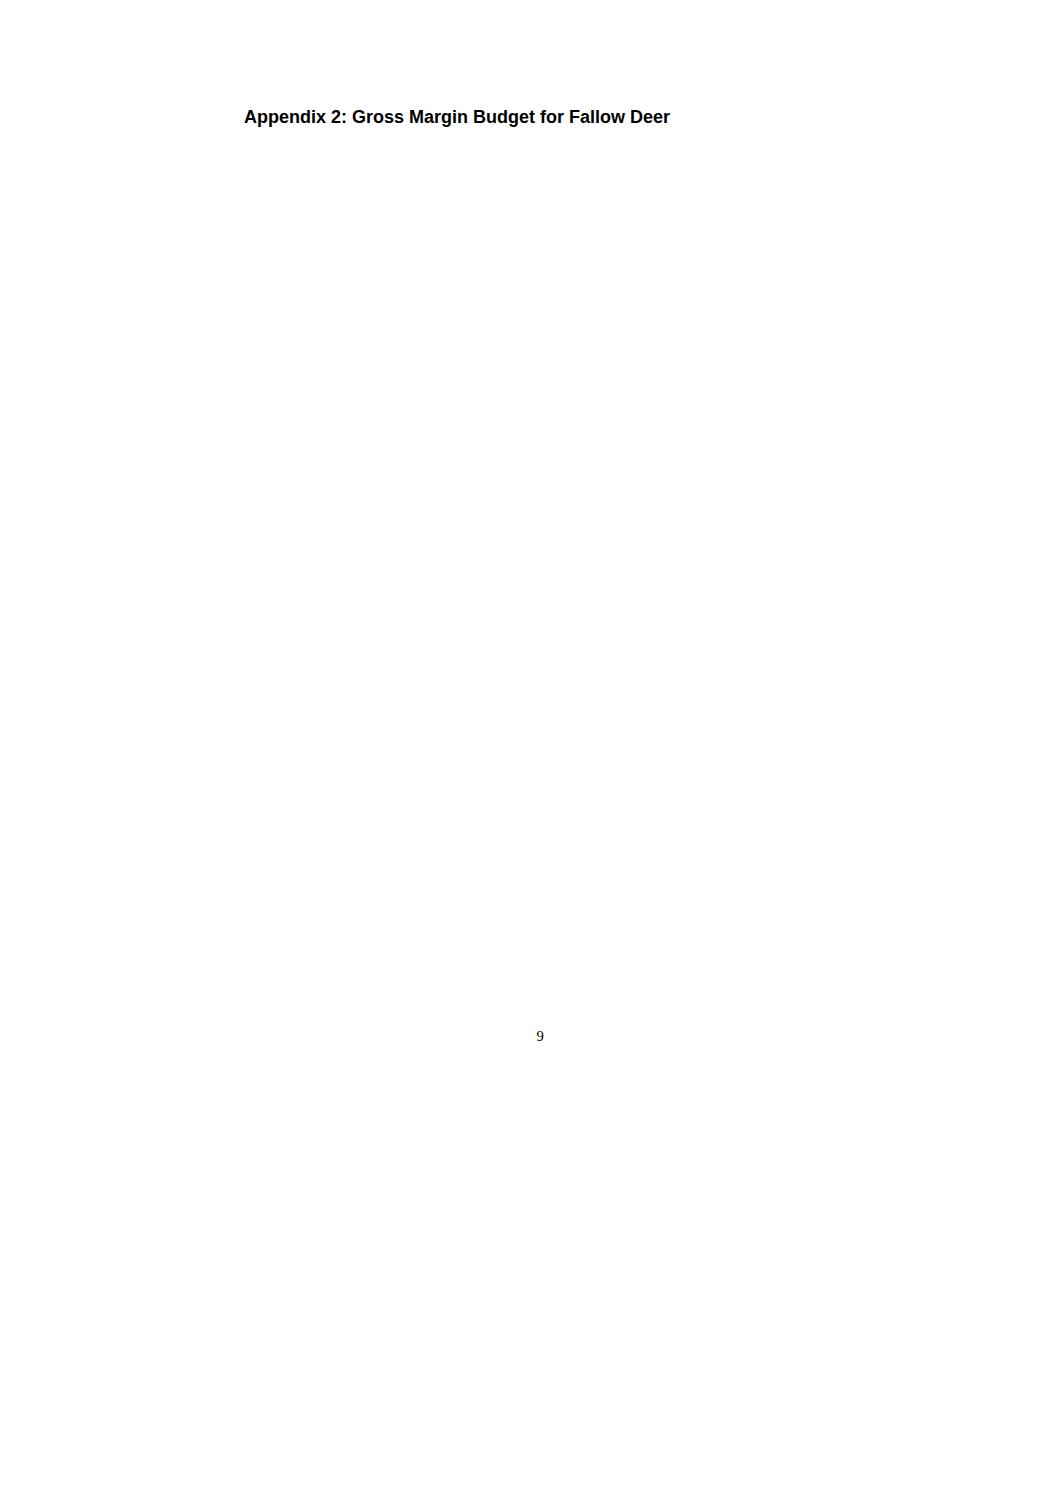Appendix 2: Gross Margin Budget for Fallow Deer
9